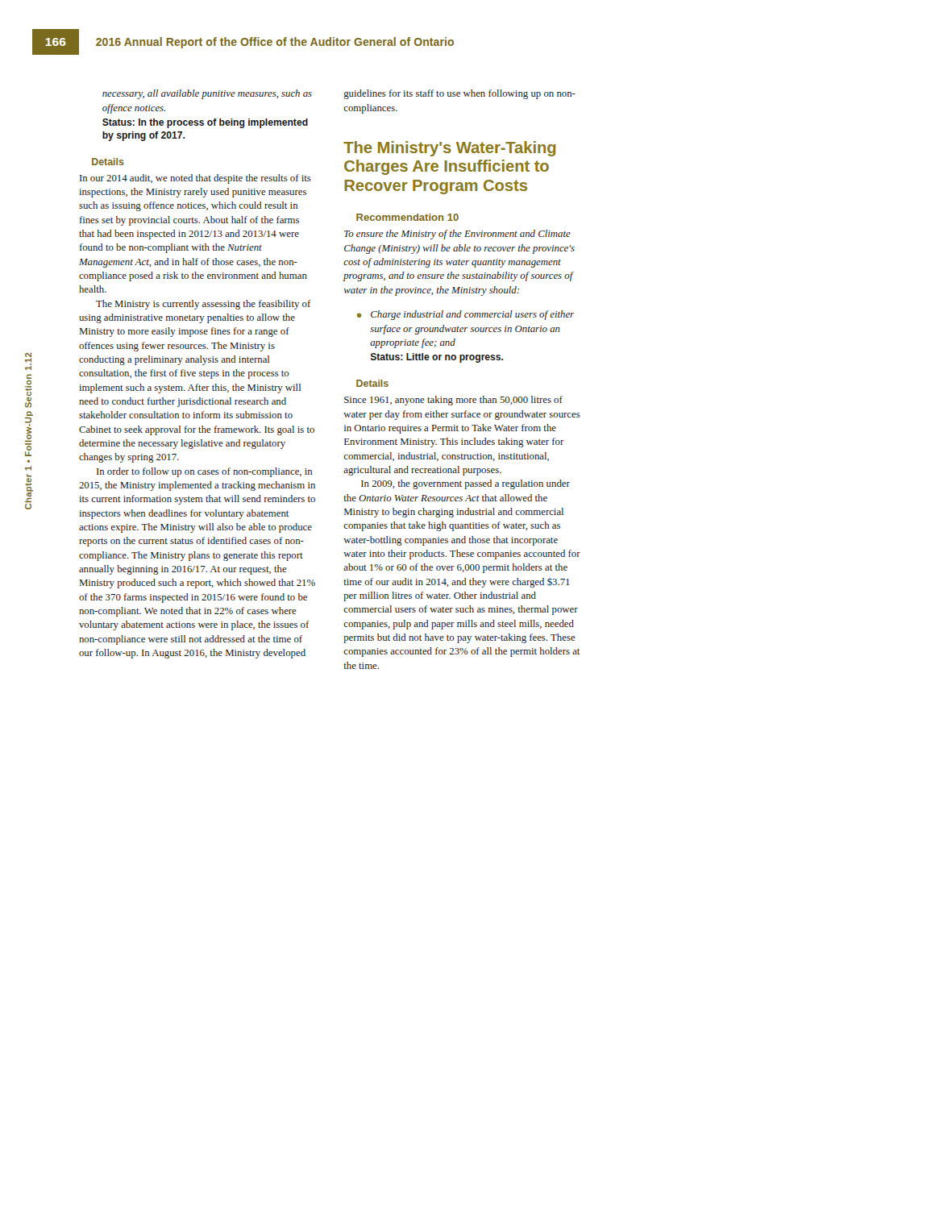166
2016 Annual Report of the Office of the Auditor General of Ontario
Chapter 1 • Follow-Up Section 1.12
necessary, all available punitive measures, such as offence notices.
Status: In the process of being implemented by spring of 2017.
Details
In our 2014 audit, we noted that despite the results of its inspections, the Ministry rarely used punitive measures such as issuing offence notices, which could result in fines set by provincial courts. About half of the farms that had been inspected in 2012/13 and 2013/14 were found to be non-compliant with the Nutrient Management Act, and in half of those cases, the non-compliance posed a risk to the environment and human health.
The Ministry is currently assessing the feasibility of using administrative monetary penalties to allow the Ministry to more easily impose fines for a range of offences using fewer resources. The Ministry is conducting a preliminary analysis and internal consultation, the first of five steps in the process to implement such a system. After this, the Ministry will need to conduct further jurisdictional research and stakeholder consultation to inform its submission to Cabinet to seek approval for the framework. Its goal is to determine the necessary legislative and regulatory changes by spring 2017.
In order to follow up on cases of non-compliance, in 2015, the Ministry implemented a tracking mechanism in its current information system that will send reminders to inspectors when deadlines for voluntary abatement actions expire. The Ministry will also be able to produce reports on the current status of identified cases of non-compliance. The Ministry plans to generate this report annually beginning in 2016/17. At our request, the Ministry produced such a report, which showed that 21% of the 370 farms inspected in 2015/16 were found to be non-compliant. We noted that in 22% of cases where voluntary abatement actions were in place, the issues of non-compliance were still not addressed at the time of our follow-up. In August 2016, the Ministry developed
guidelines for its staff to use when following up on non-compliances.
The Ministry's Water-Taking
Charges Are Insufficient to
Recover Program Costs
Recommendation 10
To ensure the Ministry of the Environment and Climate Change (Ministry) will be able to recover the province's cost of administering its water quantity management programs, and to ensure the sustainability of sources of water in the province, the Ministry should:
●
Charge industrial and commercial users of either surface or groundwater sources in Ontario an appropriate fee; and Status: Little or no progress.
Details
Since 1961, anyone taking more than 50,000 litres of water per day from either surface or groundwater sources in Ontario requires a Permit to Take Water from the Environment Ministry. This includes taking water for commercial, industrial, construction, institutional, agricultural and recreational purposes.
In 2009, the government passed a regulation under the Ontario Water Resources Act that allowed the Ministry to begin charging industrial and commercial companies that take high quantities of water, such as water-bottling companies and those that incorporate water into their products. These companies accounted for about 1% or 60 of the over 6,000 permit holders at the time of our audit in 2014, and they were charged $3.71 per million litres of water. Other industrial and commercial users of water such as mines, thermal power companies, pulp and paper mills and steel mills, needed permits but did not have to pay water-taking fees. These companies accounted for 23% of all the permit holders at the time.